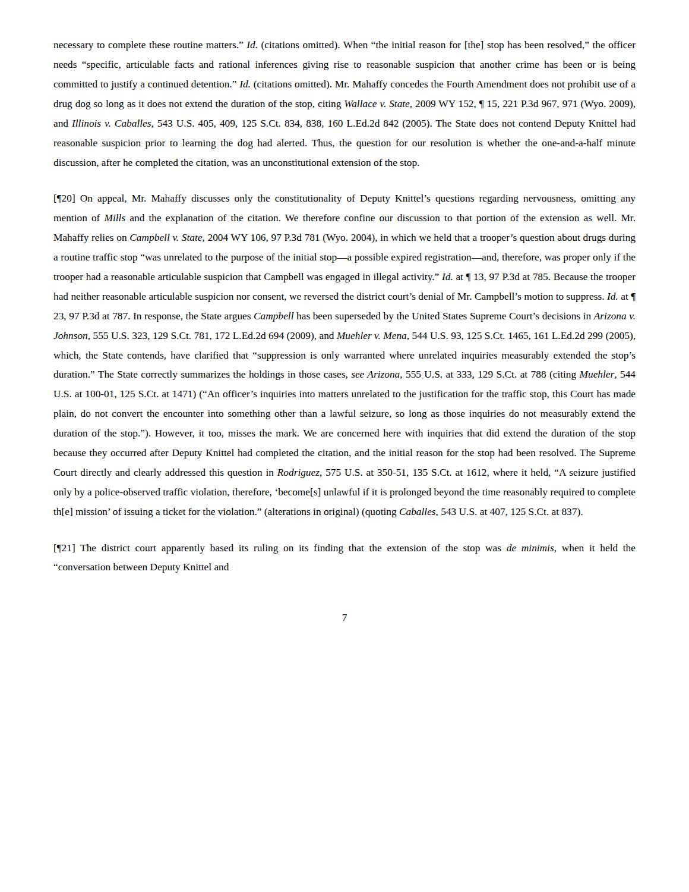necessary to complete these routine matters.” Id. (citations omitted). When “the initial reason for [the] stop has been resolved,” the officer needs “specific, articulable facts and rational inferences giving rise to reasonable suspicion that another crime has been or is being committed to justify a continued detention.” Id. (citations omitted). Mr. Mahaffy concedes the Fourth Amendment does not prohibit use of a drug dog so long as it does not extend the duration of the stop, citing Wallace v. State, 2009 WY 152, ¶ 15, 221 P.3d 967, 971 (Wyo. 2009), and Illinois v. Caballes, 543 U.S. 405, 409, 125 S.Ct. 834, 838, 160 L.Ed.2d 842 (2005). The State does not contend Deputy Knittel had reasonable suspicion prior to learning the dog had alerted. Thus, the question for our resolution is whether the one-and-a-half minute discussion, after he completed the citation, was an unconstitutional extension of the stop.
[¶20] On appeal, Mr. Mahaffy discusses only the constitutionality of Deputy Knittel’s questions regarding nervousness, omitting any mention of Mills and the explanation of the citation. We therefore confine our discussion to that portion of the extension as well. Mr. Mahaffy relies on Campbell v. State, 2004 WY 106, 97 P.3d 781 (Wyo. 2004), in which we held that a trooper’s question about drugs during a routine traffic stop “was unrelated to the purpose of the initial stop—a possible expired registration—and, therefore, was proper only if the trooper had a reasonable articulable suspicion that Campbell was engaged in illegal activity.” Id. at ¶ 13, 97 P.3d at 785. Because the trooper had neither reasonable articulable suspicion nor consent, we reversed the district court’s denial of Mr. Campbell’s motion to suppress. Id. at ¶ 23, 97 P.3d at 787. In response, the State argues Campbell has been superseded by the United States Supreme Court’s decisions in Arizona v. Johnson, 555 U.S. 323, 129 S.Ct. 781, 172 L.Ed.2d 694 (2009), and Muehler v. Mena, 544 U.S. 93, 125 S.Ct. 1465, 161 L.Ed.2d 299 (2005), which, the State contends, have clarified that “suppression is only warranted where unrelated inquiries measurably extended the stop’s duration.” The State correctly summarizes the holdings in those cases, see Arizona, 555 U.S. at 333, 129 S.Ct. at 788 (citing Muehler, 544 U.S. at 100-01, 125 S.Ct. at 1471) (“An officer’s inquiries into matters unrelated to the justification for the traffic stop, this Court has made plain, do not convert the encounter into something other than a lawful seizure, so long as those inquiries do not measurably extend the duration of the stop.”). However, it too, misses the mark. We are concerned here with inquiries that did extend the duration of the stop because they occurred after Deputy Knittel had completed the citation, and the initial reason for the stop had been resolved. The Supreme Court directly and clearly addressed this question in Rodriguez, 575 U.S. at 350-51, 135 S.Ct. at 1612, where it held, “A seizure justified only by a police-observed traffic violation, therefore, ‘become[s] unlawful if it is prolonged beyond the time reasonably required to complete th[e] mission’ of issuing a ticket for the violation.” (alterations in original) (quoting Caballes, 543 U.S. at 407, 125 S.Ct. at 837).
[¶21] The district court apparently based its ruling on its finding that the extension of the stop was de minimis, when it held the “conversation between Deputy Knittel and
7